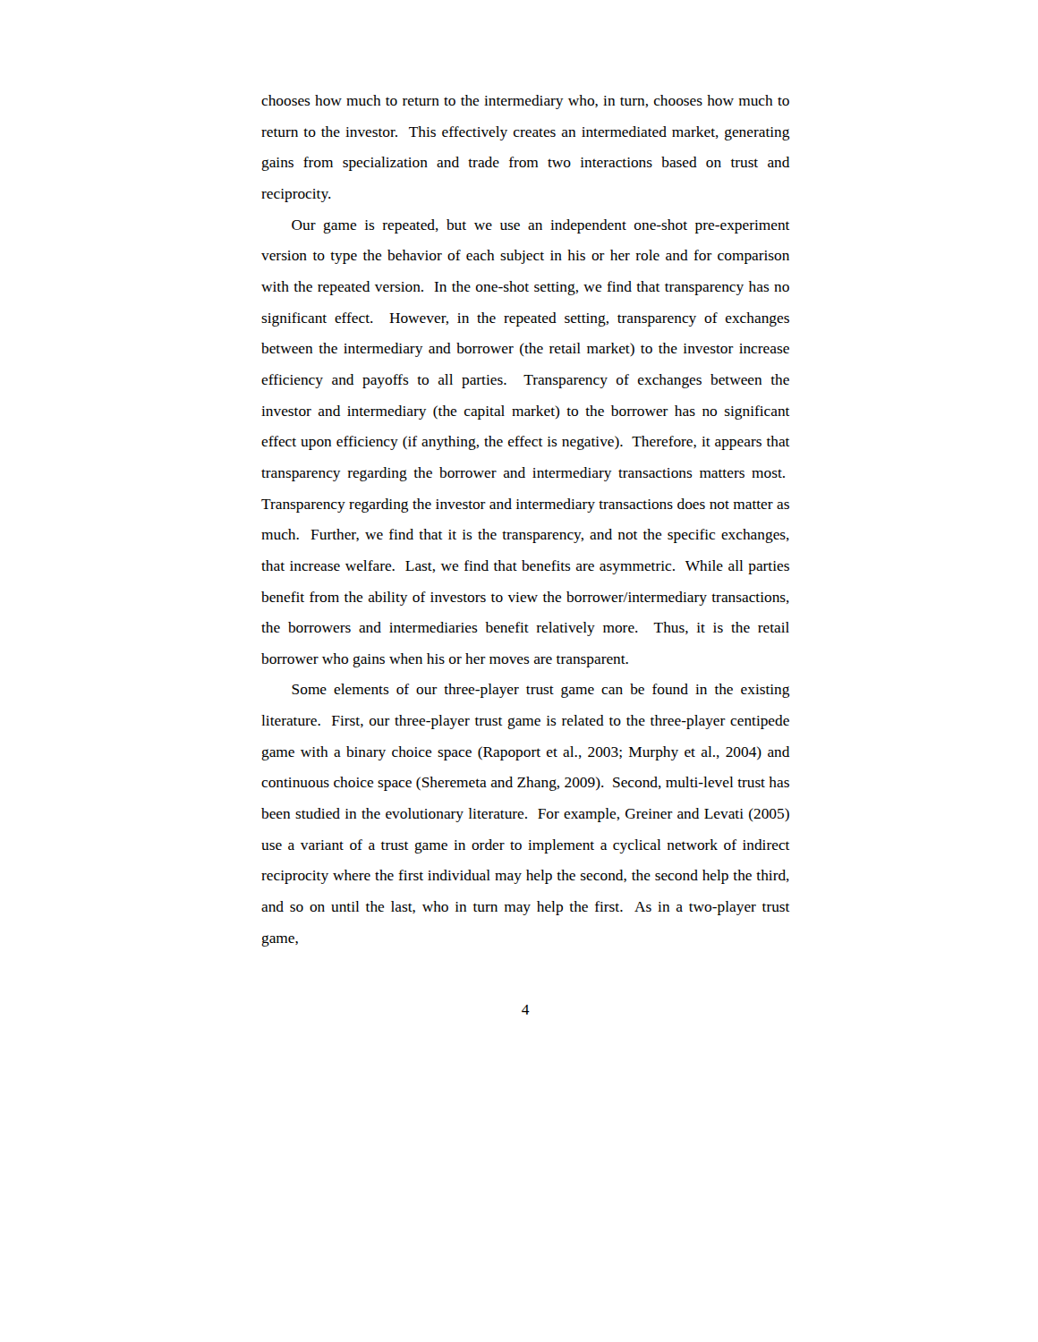chooses how much to return to the intermediary who, in turn, chooses how much to return to the investor. This effectively creates an intermediated market, generating gains from specialization and trade from two interactions based on trust and reciprocity.
Our game is repeated, but we use an independent one-shot pre-experiment version to type the behavior of each subject in his or her role and for comparison with the repeated version. In the one-shot setting, we find that transparency has no significant effect. However, in the repeated setting, transparency of exchanges between the intermediary and borrower (the retail market) to the investor increase efficiency and payoffs to all parties. Transparency of exchanges between the investor and intermediary (the capital market) to the borrower has no significant effect upon efficiency (if anything, the effect is negative). Therefore, it appears that transparency regarding the borrower and intermediary transactions matters most. Transparency regarding the investor and intermediary transactions does not matter as much. Further, we find that it is the transparency, and not the specific exchanges, that increase welfare. Last, we find that benefits are asymmetric. While all parties benefit from the ability of investors to view the borrower/intermediary transactions, the borrowers and intermediaries benefit relatively more. Thus, it is the retail borrower who gains when his or her moves are transparent.
Some elements of our three-player trust game can be found in the existing literature. First, our three-player trust game is related to the three-player centipede game with a binary choice space (Rapoport et al., 2003; Murphy et al., 2004) and continuous choice space (Sheremeta and Zhang, 2009). Second, multi-level trust has been studied in the evolutionary literature. For example, Greiner and Levati (2005) use a variant of a trust game in order to implement a cyclical network of indirect reciprocity where the first individual may help the second, the second help the third, and so on until the last, who in turn may help the first. As in a two-player trust game,
4